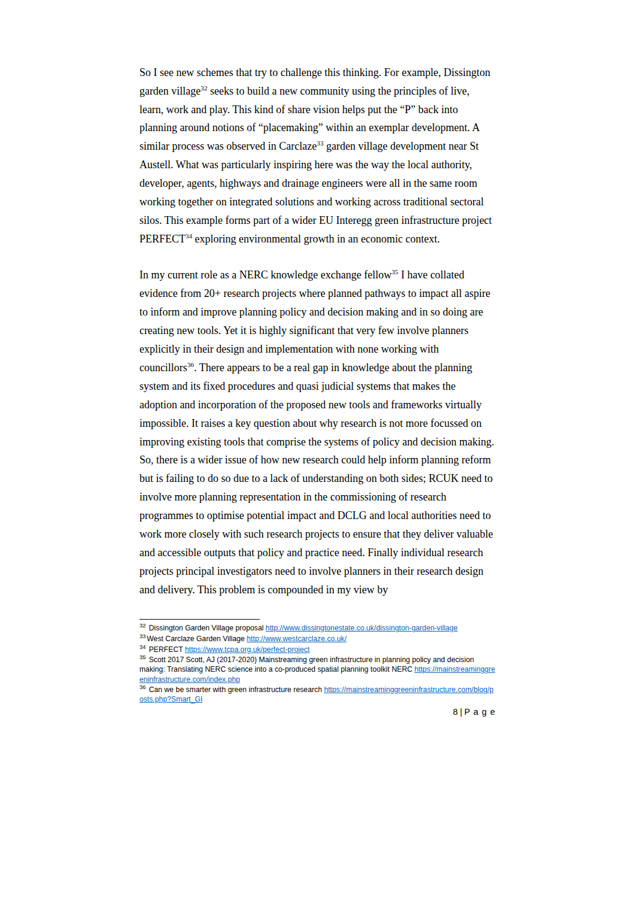So I see new schemes that try to challenge this thinking. For example, Dissington garden village32 seeks to build a new community using the principles of live, learn, work and play. This kind of share vision helps put the “P” back into planning around notions of “placemaking” within an exemplar development. A similar process was observed in Carclaze33 garden village development near St Austell. What was particularly inspiring here was the way the local authority, developer, agents, highways and drainage engineers were all in the same room working together on integrated solutions and working across traditional sectoral silos. This example forms part of a wider EU Interegg green infrastructure project PERFECT34 exploring environmental growth in an economic context.
In my current role as a NERC knowledge exchange fellow35 I have collated evidence from 20+ research projects where planned pathways to impact all aspire to inform and improve planning policy and decision making and in so doing are creating new tools. Yet it is highly significant that very few involve planners explicitly in their design and implementation with none working with councillors36. There appears to be a real gap in knowledge about the planning system and its fixed procedures and quasi judicial systems that makes the adoption and incorporation of the proposed new tools and frameworks virtually impossible. It raises a key question about why research is not more focussed on improving existing tools that comprise the systems of policy and decision making. So, there is a wider issue of how new research could help inform planning reform but is failing to do so due to a lack of understanding on both sides; RCUK need to involve more planning representation in the commissioning of research programmes to optimise potential impact and DCLG and local authorities need to work more closely with such research projects to ensure that they deliver valuable and accessible outputs that policy and practice need. Finally individual research projects principal investigators need to involve planners in their research design and delivery. This problem is compounded in my view by
32 Dissington Garden Village proposal http://www.dissingtonestate.co.uk/dissington-garden-village
33West Carclaze Garden Village http://www.westcarclaze.co.uk/
34 PERFECT https://www.tcpa.org.uk/perfect-project
35 Scott 2017 Scott, AJ (2017-2020) Mainstreaming green infrastructure in planning policy and decision making: Translating NERC science into a co-produced spatial planning toolkit NERC https://mainstreaminggreeninfrastructure.com/index.php
36 Can we be smarter with green infrastructure research https://mainstreaminggreeninfrastructure.com/blog/posts.php?Smart_GI
8|P a g e